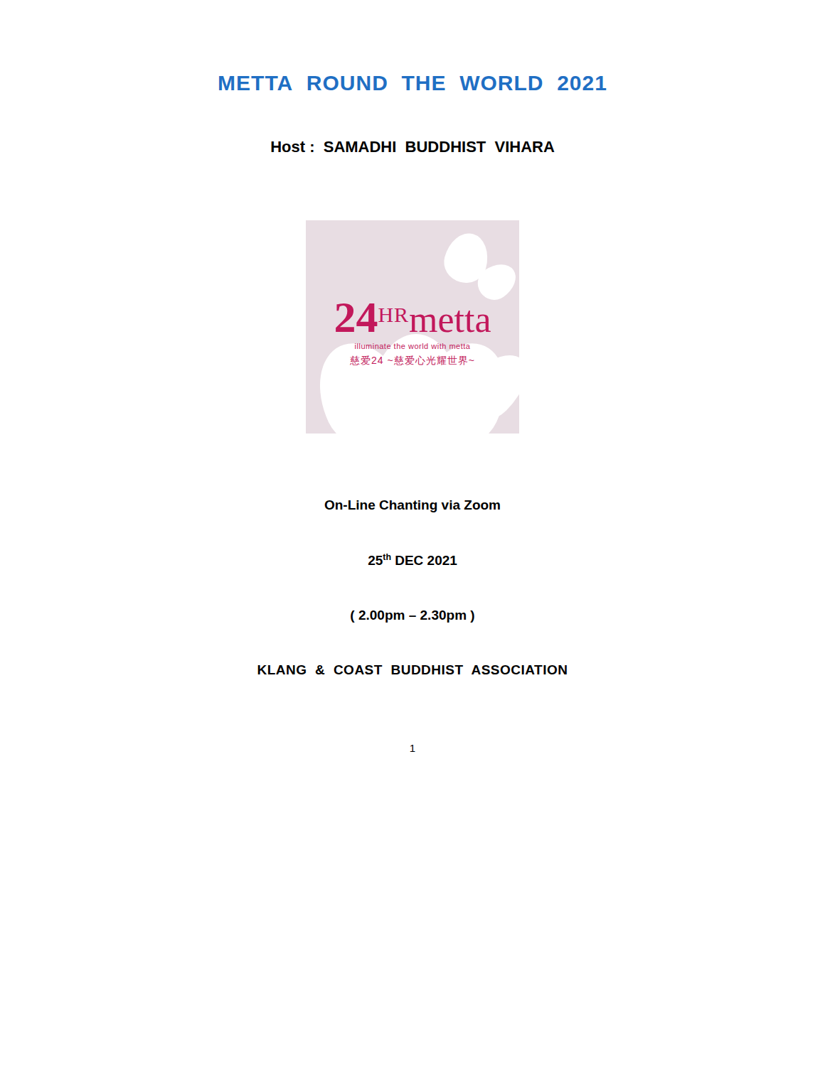METTA ROUND THE WORLD 2021
Host : SAMADHI BUDDHIST VIHARA
24 HR metta
illuminate the world with metta
慈爱24 ~慈爱心光耀世界~
On-Line Chanting via Zoom
25th DEC 2021
( 2.00pm – 2.30pm )
KLANG & COAST BUDDHIST ASSOCIATION
1